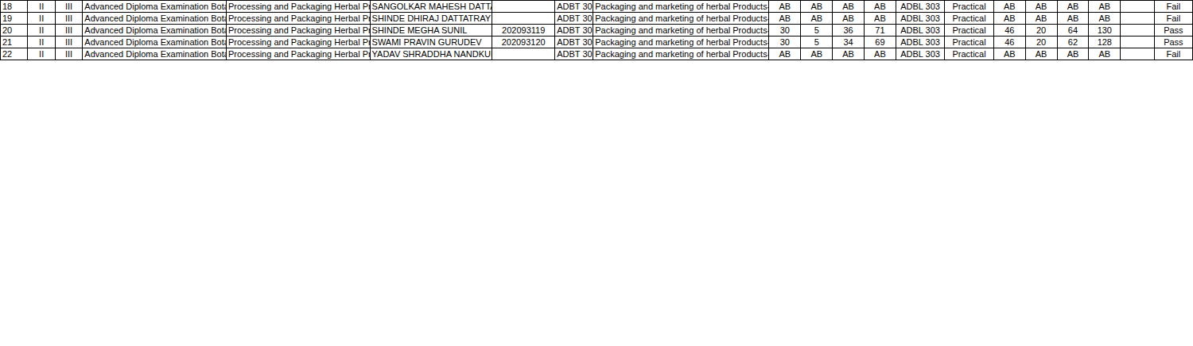| 18 | II | III | Advanced Diploma Examination Botany | Processing and Packaging Herbal Products | SANGOLKAR MAHESH DATTATRAY | | ADBT 303 | Packaging and marketing of herbal Products-I | AB | AB | AB | AB | ADBL 303 | Practical | AB | AB | AB | AB | | Fail |
| 19 | II | III | Advanced Diploma Examination Botany | Processing and Packaging Herbal Products | SHINDE DHIRAJ DATTATRAY | | ADBT 303 | Packaging and marketing of herbal Products-I | AB | AB | AB | AB | ADBL 303 | Practical | AB | AB | AB | AB | | Fail |
| 20 | II | III | Advanced Diploma Examination Botany | Processing and Packaging Herbal Products | SHINDE MEGHA SUNIL | 202093119 | ADBT 303 | Packaging and marketing of herbal Products-I | 30 | 5 | 36 | 71 | ADBL 303 | Practical | 46 | 20 | 64 | 130 | | Pass |
| 21 | II | III | Advanced Diploma Examination Botany | Processing and Packaging Herbal Products | SWAMI PRAVIN GURUDEV | 202093120 | ADBT 303 | Packaging and marketing of herbal Products-I | 30 | 5 | 34 | 69 | ADBL 303 | Practical | 46 | 20 | 62 | 128 | | Pass |
| 22 | II | III | Advanced Diploma Examination Botany | Processing and Packaging Herbal Products | YADAV SHRADDHA NANDKUMAR | | ADBT 303 | Packaging and marketing of herbal Products-I | AB | AB | AB | AB | ADBL 303 | Practical | AB | AB | AB | AB | | Fail |